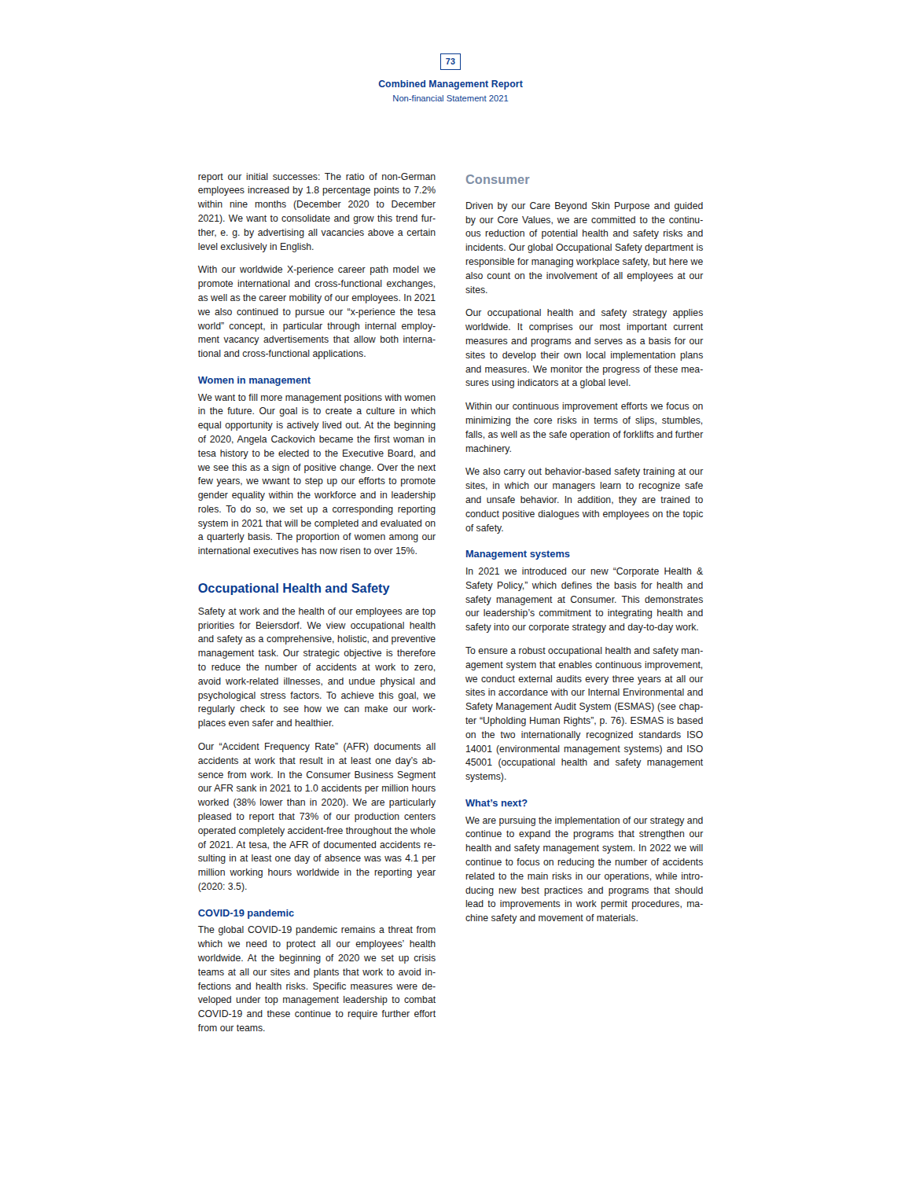73
Combined Management Report
Non-financial Statement 2021
report our initial successes: The ratio of non-German employees increased by 1.8 percentage points to 7.2% within nine months (December 2020 to December 2021). We want to consolidate and grow this trend further, e. g. by advertising all vacancies above a certain level exclusively in English.
With our worldwide X-perience career path model we promote international and cross-functional exchanges, as well as the career mobility of our employees. In 2021 we also continued to pursue our “x-perience the tesa world” concept, in particular through internal employment vacancy advertisements that allow both international and cross-functional applications.
Women in management
We want to fill more management positions with women in the future. Our goal is to create a culture in which equal opportunity is actively lived out. At the beginning of 2020, Angela Cackovich became the first woman in tesa history to be elected to the Executive Board, and we see this as a sign of positive change. Over the next few years, we wwant to step up our efforts to promote gender equality within the workforce and in leadership roles. To do so, we set up a corresponding reporting system in 2021 that will be completed and evaluated on a quarterly basis. The proportion of women among our international executives has now risen to over 15%.
Occupational Health and Safety
Safety at work and the health of our employees are top priorities for Beiersdorf. We view occupational health and safety as a comprehensive, holistic, and preventive management task. Our strategic objective is therefore to reduce the number of accidents at work to zero, avoid work-related illnesses, and undue physical and psychological stress factors. To achieve this goal, we regularly check to see how we can make our workplaces even safer and healthier.
Our “Accident Frequency Rate” (AFR) documents all accidents at work that result in at least one day’s absence from work. In the Consumer Business Segment our AFR sank in 2021 to 1.0 accidents per million hours worked (38% lower than in 2020). We are particularly pleased to report that 73% of our production centers operated completely accident-free throughout the whole of 2021. At tesa, the AFR of documented accidents resulting in at least one day of absence was was 4.1 per million working hours worldwide in the reporting year (2020: 3.5).
COVID-19 pandemic
The global COVID-19 pandemic remains a threat from which we need to protect all our employees’ health worldwide. At the beginning of 2020 we set up crisis teams at all our sites and plants that work to avoid infections and health risks. Specific measures were developed under top management leadership to combat COVID-19 and these continue to require further effort from our teams.
Consumer
Driven by our Care Beyond Skin Purpose and guided by our Core Values, we are committed to the continuous reduction of potential health and safety risks and incidents. Our global Occupational Safety department is responsible for managing workplace safety, but here we also count on the involvement of all employees at our sites.
Our occupational health and safety strategy applies worldwide. It comprises our most important current measures and programs and serves as a basis for our sites to develop their own local implementation plans and measures. We monitor the progress of these measures using indicators at a global level.
Within our continuous improvement efforts we focus on minimizing the core risks in terms of slips, stumbles, falls, as well as the safe operation of forklifts and further machinery.
We also carry out behavior-based safety training at our sites, in which our managers learn to recognize safe and unsafe behavior. In addition, they are trained to conduct positive dialogues with employees on the topic of safety.
Management systems
In 2021 we introduced our new “Corporate Health & Safety Policy,” which defines the basis for health and safety management at Consumer. This demonstrates our leadership’s commitment to integrating health and safety into our corporate strategy and day-to-day work.
To ensure a robust occupational health and safety management system that enables continuous improvement, we conduct external audits every three years at all our sites in accordance with our Internal Environmental and Safety Management Audit System (ESMAS) (see chapter “Upholding Human Rights”, p. 76). ESMAS is based on the two internationally recognized standards ISO 14001 (environmental management systems) and ISO 45001 (occupational health and safety management systems).
What’s next?
We are pursuing the implementation of our strategy and continue to expand the programs that strengthen our health and safety management system. In 2022 we will continue to focus on reducing the number of accidents related to the main risks in our operations, while introducing new best practices and programs that should lead to improvements in work permit procedures, machine safety and movement of materials.